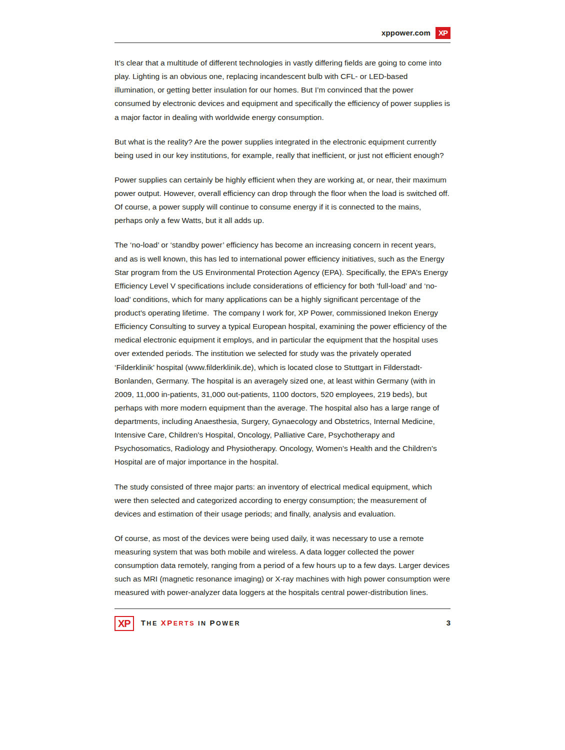xppower.com XP
It’s clear that a multitude of different technologies in vastly differing fields are going to come into play. Lighting is an obvious one, replacing incandescent bulb with CFL- or LED-based illumination, or getting better insulation for our homes. But I’m convinced that the power consumed by electronic devices and equipment and specifically the efficiency of power supplies is a major factor in dealing with worldwide energy consumption.
But what is the reality? Are the power supplies integrated in the electronic equipment currently being used in our key institutions, for example, really that inefficient, or just not efficient enough?
Power supplies can certainly be highly efficient when they are working at, or near, their maximum power output. However, overall efficiency can drop through the floor when the load is switched off. Of course, a power supply will continue to consume energy if it is connected to the mains, perhaps only a few Watts, but it all adds up.
The ‘no-load’ or ‘standby power’ efficiency has become an increasing concern in recent years, and as is well known, this has led to international power efficiency initiatives, such as the Energy Star program from the US Environmental Protection Agency (EPA). Specifically, the EPA’s Energy Efficiency Level V specifications include considerations of efficiency for both ‘full-load’ and ‘no-load’ conditions, which for many applications can be a highly significant percentage of the product’s operating lifetime. The company I work for, XP Power, commissioned Inekon Energy Efficiency Consulting to survey a typical European hospital, examining the power efficiency of the medical electronic equipment it employs, and in particular the equipment that the hospital uses over extended periods. The institution we selected for study was the privately operated ‘Filderklinik’ hospital (www.filderklinik.de), which is located close to Stuttgart in Filderstadt-Bonlanden, Germany. The hospital is an averagely sized one, at least within Germany (with in 2009, 11,000 in-patients, 31,000 out-patients, 1100 doctors, 520 employees, 219 beds), but perhaps with more modern equipment than the average. The hospital also has a large range of departments, including Anaesthesia, Surgery, Gynaecology and Obstetrics, Internal Medicine, Intensive Care, Children’s Hospital, Oncology, Palliative Care, Psychotherapy and Psychosomatics, Radiology and Physiotherapy. Oncology, Women’s Health and the Children’s Hospital are of major importance in the hospital.
The study consisted of three major parts: an inventory of electrical medical equipment, which were then selected and categorized according to energy consumption; the measurement of devices and estimation of their usage periods; and finally, analysis and evaluation.
Of course, as most of the devices were being used daily, it was necessary to use a remote measuring system that was both mobile and wireless. A data logger collected the power consumption data remotely, ranging from a period of a few hours up to a few days. Larger devices such as MRI (magnetic resonance imaging) or X-ray machines with high power consumption were measured with power-analyzer data loggers at the hospitals central power-distribution lines.
XP The XP erts in Power
3